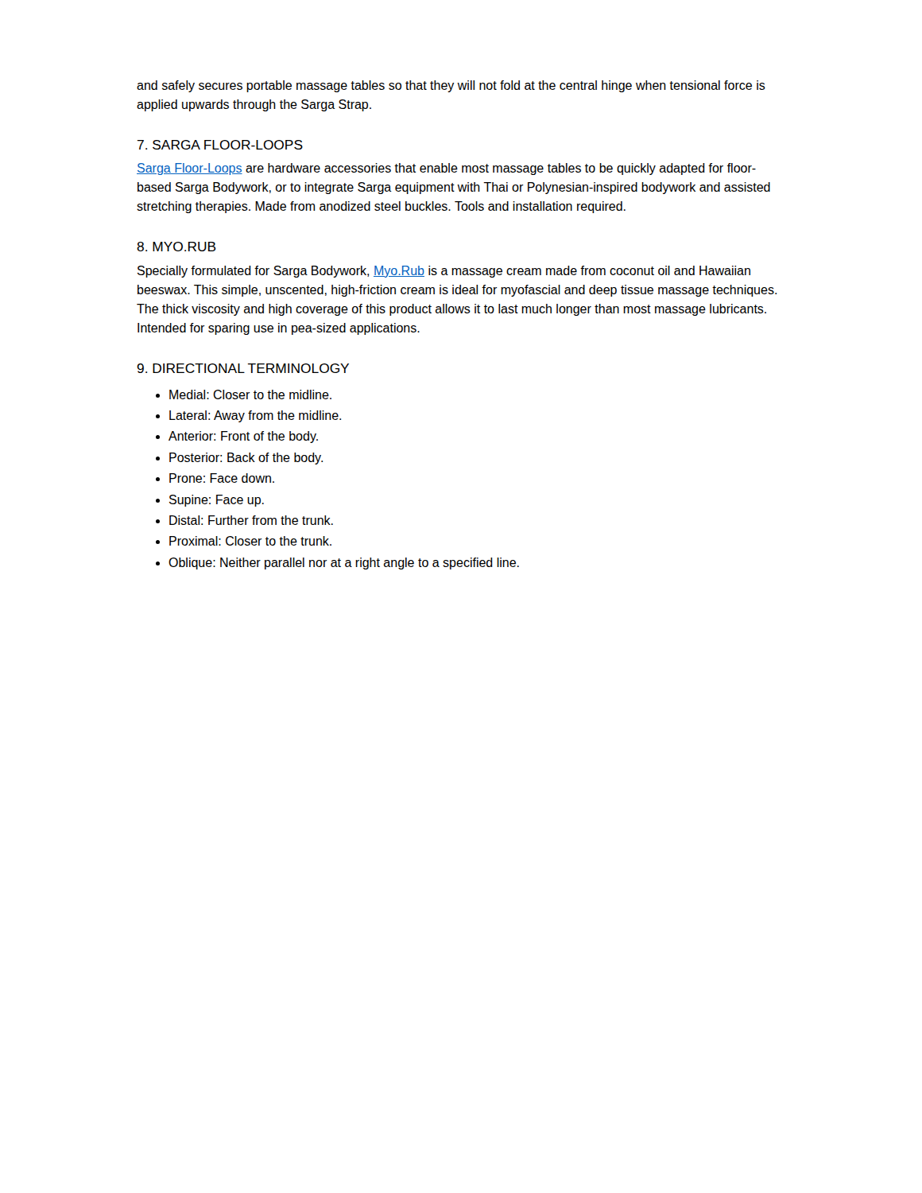and safely secures portable massage tables so that they will not fold at the central hinge when tensional force is applied upwards through the Sarga Strap.
7. SARGA FLOOR-LOOPS
Sarga Floor-Loops are hardware accessories that enable most massage tables to be quickly adapted for floor-based Sarga Bodywork, or to integrate Sarga equipment with Thai or Polynesian-inspired bodywork and assisted stretching therapies. Made from anodized steel buckles. Tools and installation required.
8. MYO.RUB
Specially formulated for Sarga Bodywork, Myo.Rub is a massage cream made from coconut oil and Hawaiian beeswax. This simple, unscented, high-friction cream is ideal for myofascial and deep tissue massage techniques. The thick viscosity and high coverage of this product allows it to last much longer than most massage lubricants. Intended for sparing use in pea-sized applications.
9. DIRECTIONAL TERMINOLOGY
Medial: Closer to the midline.
Lateral: Away from the midline.
Anterior: Front of the body.
Posterior: Back of the body.
Prone: Face down.
Supine: Face up.
Distal: Further from the trunk.
Proximal: Closer to the trunk.
Oblique: Neither parallel nor at a right angle to a specified line.